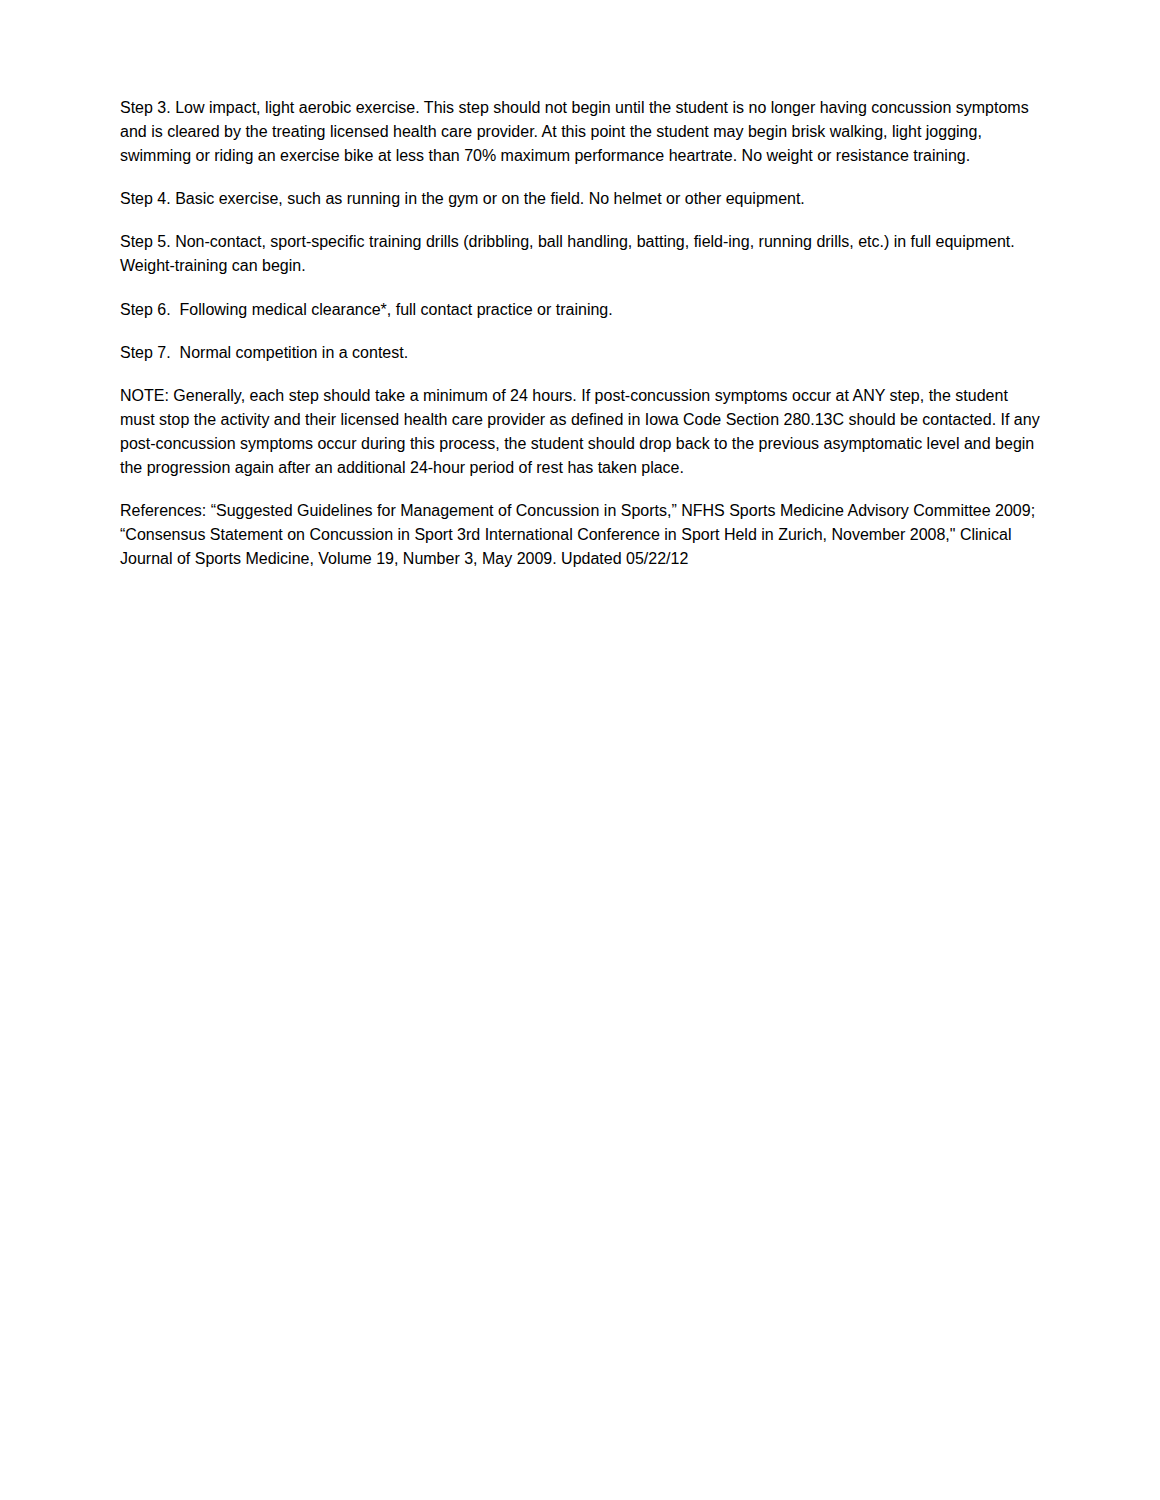Step 3. Low impact, light aerobic exercise. This step should not begin until the student is no longer having concussion symptoms and is cleared by the treating licensed health care provider. At this point the student may begin brisk walking, light jogging, swimming or riding an exercise bike at less than 70% maximum performance heartrate. No weight or resistance training.
Step 4. Basic exercise, such as running in the gym or on the field. No helmet or other equipment.
Step 5. Non-contact, sport-specific training drills (dribbling, ball handling, batting, field-ing, running drills, etc.) in full equipment. Weight-training can begin.
Step 6. Following medical clearance*, full contact practice or training.
Step 7. Normal competition in a contest.
NOTE: Generally, each step should take a minimum of 24 hours. If post-concussion symptoms occur at ANY step, the student must stop the activity and their licensed health care provider as defined in Iowa Code Section 280.13C should be contacted. If any post-concussion symptoms occur during this process, the student should drop back to the previous asymptomatic level and begin the progression again after an additional 24-hour period of rest has taken place.
References: “Suggested Guidelines for Management of Concussion in Sports,” NFHS Sports Medicine Advisory Committee 2009; “Consensus Statement on Concussion in Sport 3rd International Conference in Sport Held in Zurich, November 2008," Clinical Journal of Sports Medicine, Volume 19, Number 3, May 2009. Updated 05/22/12